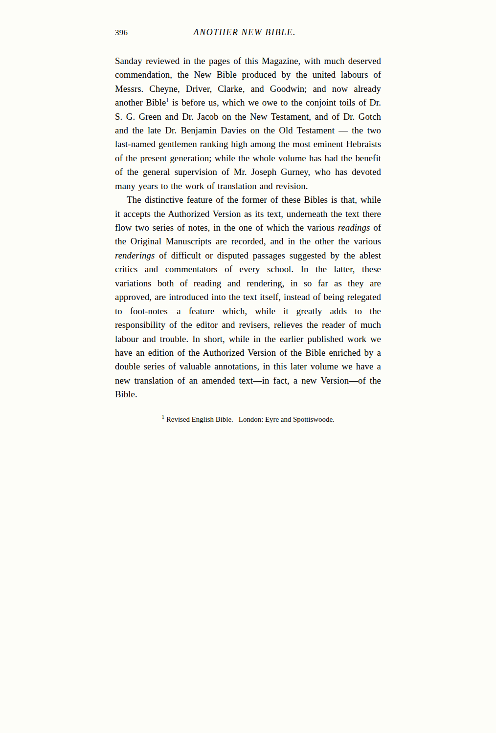396
ANOTHER NEW BIBLE.
Sanday reviewed in the pages of this Magazine, with much deserved commendation, the New Bible produced by the united labours of Messrs. Cheyne, Driver, Clarke, and Goodwin; and now already another Bible1 is before us, which we owe to the conjoint toils of Dr. S. G. Green and Dr. Jacob on the New Testament, and of Dr. Gotch and the late Dr. Benjamin Davies on the Old Testament — the two last-named gentlemen ranking high among the most eminent Hebraists of the present generation; while the whole volume has had the benefit of the general supervision of Mr. Joseph Gurney, who has devoted many years to the work of translation and revision.
The distinctive feature of the former of these Bibles is that, while it accepts the Authorized Version as its text, underneath the text there flow two series of notes, in the one of which the various readings of the Original Manuscripts are recorded, and in the other the various renderings of difficult or disputed passages suggested by the ablest critics and commentators of every school. In the latter, these variations both of reading and rendering, in so far as they are approved, are introduced into the text itself, instead of being relegated to foot-notes—a feature which, while it greatly adds to the responsibility of the editor and revisers, relieves the reader of much labour and trouble. In short, while in the earlier published work we have an edition of the Authorized Version of the Bible enriched by a double series of valuable annotations, in this later volume we have a new translation of an amended text—in fact, a new Version—of the Bible.
1 Revised English Bible. London: Eyre and Spottiswoode.